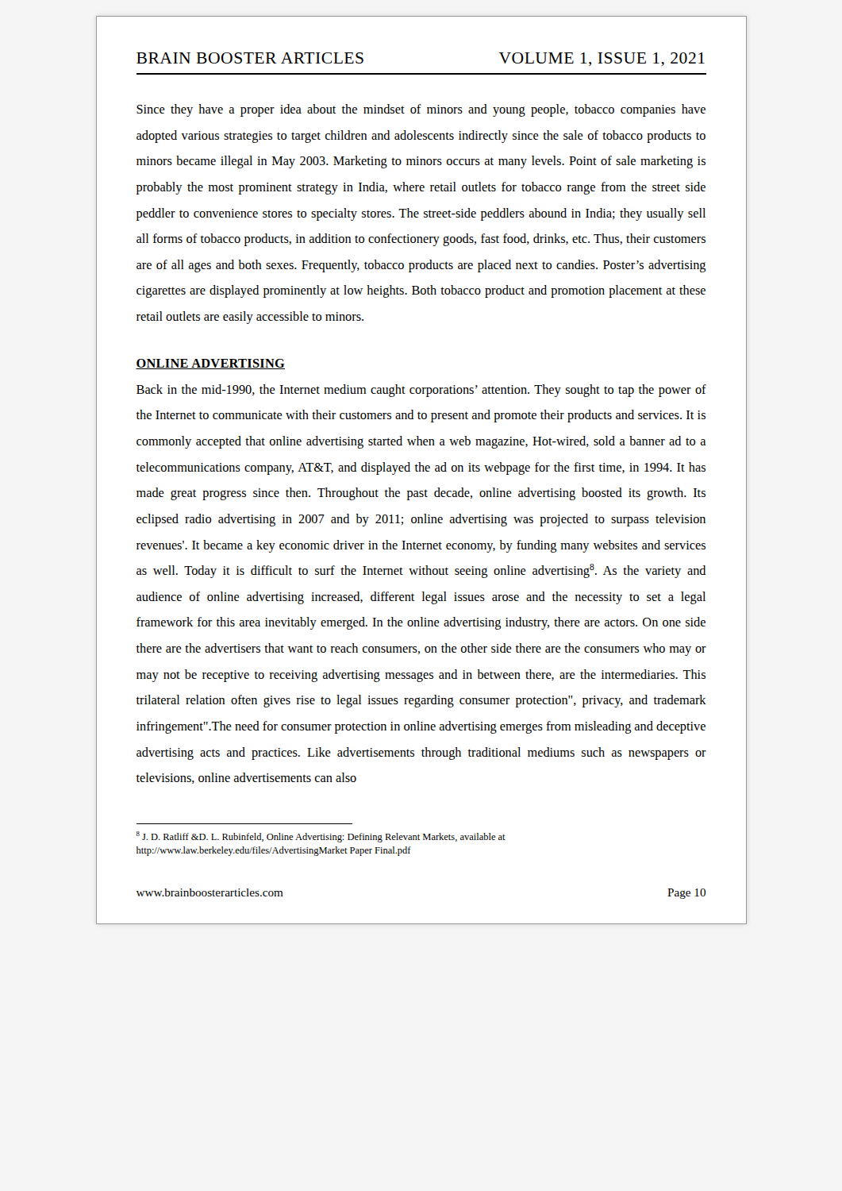BRAIN BOOSTER ARTICLES VOLUME 1, ISSUE 1, 2021
Since they have a proper idea about the mindset of minors and young people, tobacco companies have adopted various strategies to target children and adolescents indirectly since the sale of tobacco products to minors became illegal in May 2003. Marketing to minors occurs at many levels. Point of sale marketing is probably the most prominent strategy in India, where retail outlets for tobacco range from the street side peddler to convenience stores to specialty stores. The street-side peddlers abound in India; they usually sell all forms of tobacco products, in addition to confectionery goods, fast food, drinks, etc. Thus, their customers are of all ages and both sexes. Frequently, tobacco products are placed next to candies. Poster’s advertising cigarettes are displayed prominently at low heights. Both tobacco product and promotion placement at these retail outlets are easily accessible to minors.
ONLINE ADVERTISING
Back in the mid-1990, the Internet medium caught corporations’ attention. They sought to tap the power of the Internet to communicate with their customers and to present and promote their products and services. It is commonly accepted that online advertising started when a web magazine, Hot-wired, sold a banner ad to a telecommunications company, AT&T, and displayed the ad on its webpage for the first time, in 1994. It has made great progress since then. Throughout the past decade, online advertising boosted its growth. Its eclipsed radio advertising in 2007 and by 2011; online advertising was projected to surpass television revenues'. It became a key economic driver in the Internet economy, by funding many websites and services as well. Today it is difficult to surf the Internet without seeing online advertising8. As the variety and audience of online advertising increased, different legal issues arose and the necessity to set a legal framework for this area inevitably emerged. In the online advertising industry, there are actors. On one side there are the advertisers that want to reach consumers, on the other side there are the consumers who may or may not be receptive to receiving advertising messages and in between there, are the intermediaries. This trilateral relation often gives rise to legal issues regarding consumer protection", privacy, and trademark infringement".The need for consumer protection in online advertising emerges from misleading and deceptive advertising acts and practices. Like advertisements through traditional mediums such as newspapers or televisions, online advertisements can also
8 J. D. Ratliff &D. L. Rubinfeld, Online Advertising: Defining Relevant Markets, available at http://www.law.berkeley.edu/files/AdvertisingMarket Paper Final.pdf
www.brainboosterarticles.com Page 10